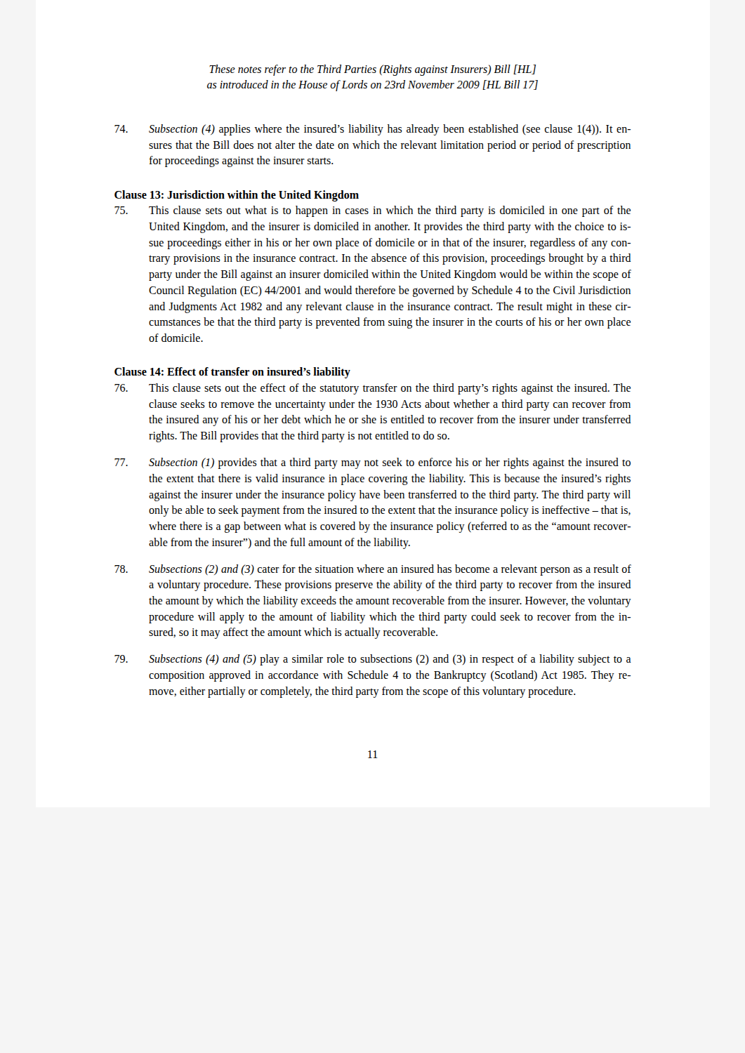These notes refer to the Third Parties (Rights against Insurers) Bill [HL] as introduced in the House of Lords on 23rd November 2009 [HL Bill 17]
74. Subsection (4) applies where the insured’s liability has already been established (see clause 1(4)). It ensures that the Bill does not alter the date on which the relevant limitation period or period of prescription for proceedings against the insurer starts.
Clause 13: Jurisdiction within the United Kingdom
75. This clause sets out what is to happen in cases in which the third party is domiciled in one part of the United Kingdom, and the insurer is domiciled in another. It provides the third party with the choice to issue proceedings either in his or her own place of domicile or in that of the insurer, regardless of any contrary provisions in the insurance contract. In the absence of this provision, proceedings brought by a third party under the Bill against an insurer domiciled within the United Kingdom would be within the scope of Council Regulation (EC) 44/2001 and would therefore be governed by Schedule 4 to the Civil Jurisdiction and Judgments Act 1982 and any relevant clause in the insurance contract. The result might in these circumstances be that the third party is prevented from suing the insurer in the courts of his or her own place of domicile.
Clause 14: Effect of transfer on insured’s liability
76. This clause sets out the effect of the statutory transfer on the third party’s rights against the insured. The clause seeks to remove the uncertainty under the 1930 Acts about whether a third party can recover from the insured any of his or her debt which he or she is entitled to recover from the insurer under transferred rights. The Bill provides that the third party is not entitled to do so.
77. Subsection (1) provides that a third party may not seek to enforce his or her rights against the insured to the extent that there is valid insurance in place covering the liability. This is because the insured’s rights against the insurer under the insurance policy have been transferred to the third party. The third party will only be able to seek payment from the insured to the extent that the insurance policy is ineffective – that is, where there is a gap between what is covered by the insurance policy (referred to as the “amount recoverable from the insurer”) and the full amount of the liability.
78. Subsections (2) and (3) cater for the situation where an insured has become a relevant person as a result of a voluntary procedure. These provisions preserve the ability of the third party to recover from the insured the amount by which the liability exceeds the amount recoverable from the insurer. However, the voluntary procedure will apply to the amount of liability which the third party could seek to recover from the insured, so it may affect the amount which is actually recoverable.
79. Subsections (4) and (5) play a similar role to subsections (2) and (3) in respect of a liability subject to a composition approved in accordance with Schedule 4 to the Bankruptcy (Scotland) Act 1985. They remove, either partially or completely, the third party from the scope of this voluntary procedure.
11